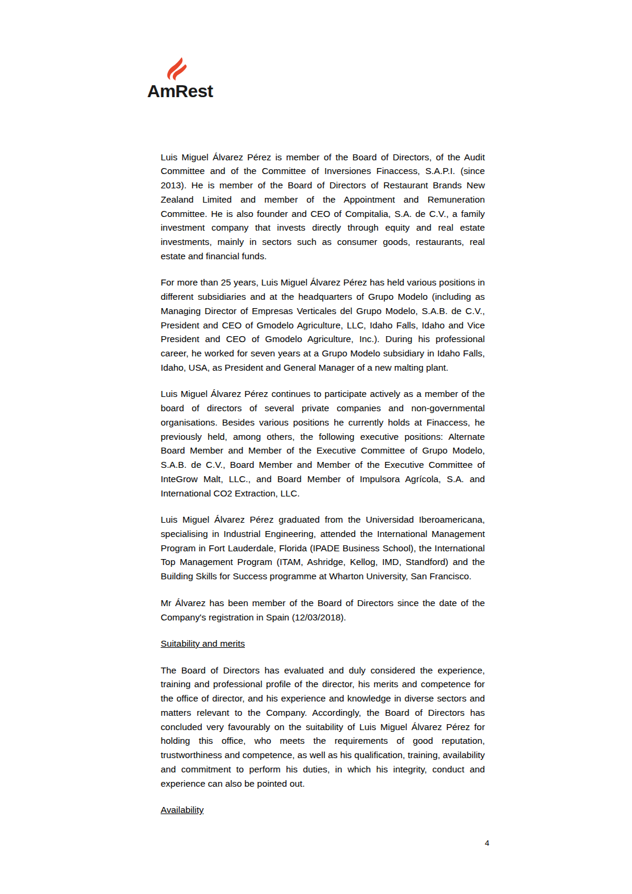AmRest
Luis Miguel Álvarez Pérez is member of the Board of Directors, of the Audit Committee and of the Committee of Inversiones Finaccess, S.A.P.I. (since 2013). He is member of the Board of Directors of Restaurant Brands New Zealand Limited and member of the Appointment and Remuneration Committee. He is also founder and CEO of Compitalia, S.A. de C.V., a family investment company that invests directly through equity and real estate investments, mainly in sectors such as consumer goods, restaurants, real estate and financial funds.
For more than 25 years, Luis Miguel Álvarez Pérez has held various positions in different subsidiaries and at the headquarters of Grupo Modelo (including as Managing Director of Empresas Verticales del Grupo Modelo, S.A.B. de C.V., President and CEO of Gmodelo Agriculture, LLC, Idaho Falls, Idaho and Vice President and CEO of Gmodelo Agriculture, Inc.). During his professional career, he worked for seven years at a Grupo Modelo subsidiary in Idaho Falls, Idaho, USA, as President and General Manager of a new malting plant.
Luis Miguel Álvarez Pérez continues to participate actively as a member of the board of directors of several private companies and non-governmental organisations. Besides various positions he currently holds at Finaccess, he previously held, among others, the following executive positions: Alternate Board Member and Member of the Executive Committee of Grupo Modelo, S.A.B. de C.V., Board Member and Member of the Executive Committee of InteGrow Malt, LLC., and Board Member of Impulsora Agrícola, S.A. and International CO2 Extraction, LLC.
Luis Miguel Álvarez Pérez graduated from the Universidad Iberoamericana, specialising in Industrial Engineering, attended the International Management Program in Fort Lauderdale, Florida (IPADE Business School), the International Top Management Program (ITAM, Ashridge, Kellog, IMD, Standford) and the Building Skills for Success programme at Wharton University, San Francisco.
Mr Álvarez has been member of the Board of Directors since the date of the Company's registration in Spain (12/03/2018).
Suitability and merits
The Board of Directors has evaluated and duly considered the experience, training and professional profile of the director, his merits and competence for the office of director, and his experience and knowledge in diverse sectors and matters relevant to the Company. Accordingly, the Board of Directors has concluded very favourably on the suitability of Luis Miguel Álvarez Pérez for holding this office, who meets the requirements of good reputation, trustworthiness and competence, as well as his qualification, training, availability and commitment to perform his duties, in which his integrity, conduct and experience can also be pointed out.
Availability
4